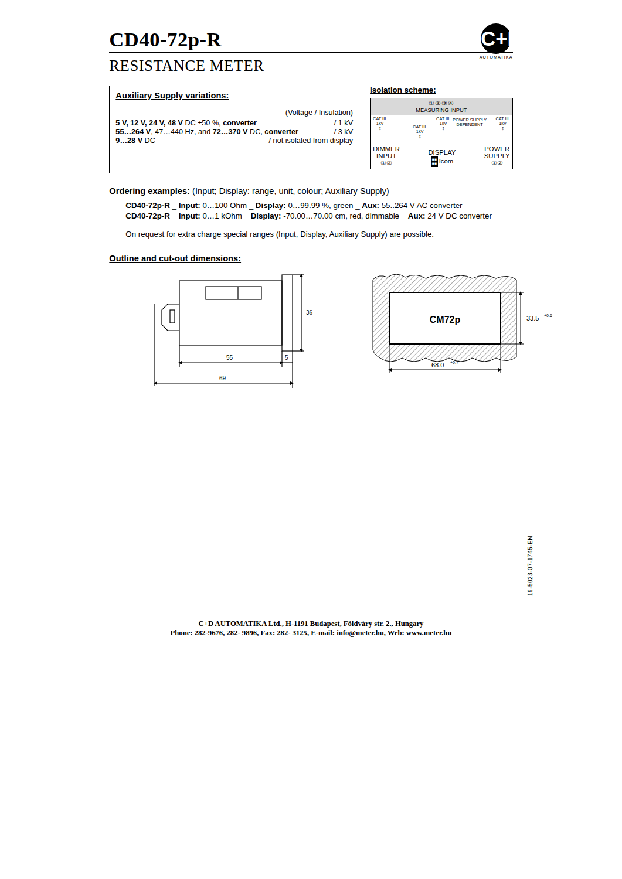CD40-72p-R
C+D
AUTOMATIKA
RESISTANCE METER
Auxiliary Supply variations:
(Voltage / Insulation)
5 V, 12 V, 24 V, 48 V DC ±50 %, converter / 1 kV
55…264 V, 47…440 Hz, and 72…370 V DC, converter / 3 kV
9…28 V DC / not isolated from display
Isolation scheme:
①②③④
MEASURING INPUT
CAT III.
1kV↕
CAT III.
1kV↕
CAT III.
1kV↕
CAT III.
1kV↕
POWER SUPPLY
DEPENDENT
DIMMER
INPUT
①②
DISPLAY
■■
■■Icom
POWER
SUPPLY
①②
Ordering examples: (Input; Display: range, unit, colour; Auxiliary Supply)
CD40-72p-R _ Input: 0…100 Ohm _ Display: 0…99.99 %, green _ Aux: 55..264 V AC converter
CD40-72p-R _ Input: 0…1 kOhm _ Display: -70.00…70.00 cm, red, dimmable _ Aux: 24 V DC converter
On request for extra charge special ranges (Input, Display, Auxiliary Supply) are possible.
Outline and cut-out dimensions:
36 55 5 69
CM72p 33.5 +0.6 68.0 +0.7
19-5023-07-1745-EN
C+D AUTOMATIKA Ltd., H-1191 Budapest, Földváry str. 2., Hungary
Phone: 282-9676, 282- 9896, Fax: 282- 3125, E-mail: info@meter.hu, Web: www.meter.hu